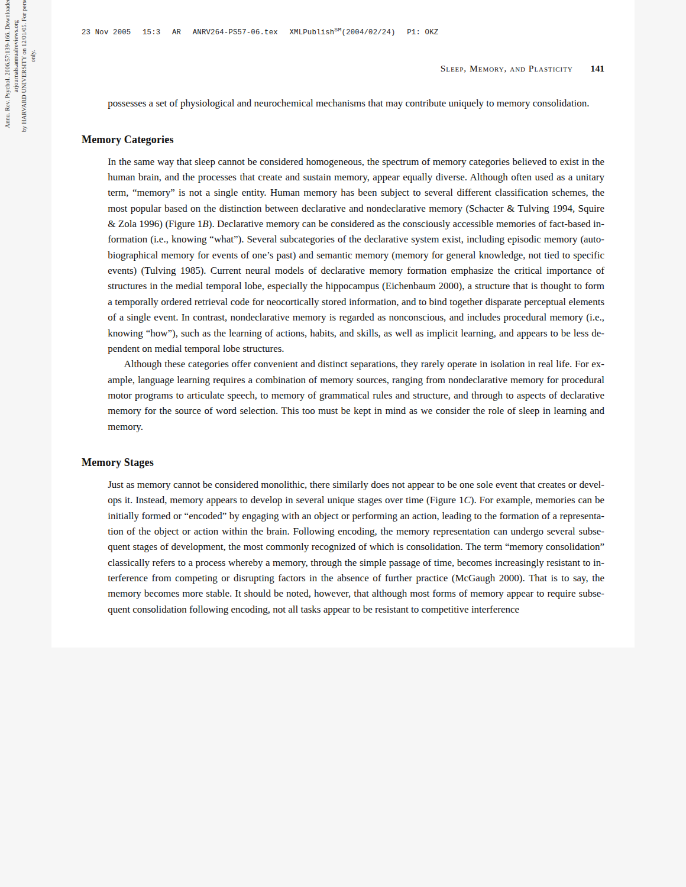23 Nov 200515:3 AR ANRV264-PS57-06.tex XMLPublishSM(2004/02/24) P1: OKZ
Annu. Rev. Psychol. 2006.57:139-166. Downloaded from arjournals.annualreviews.org
by HARVARD UNIVERSITY on 12/01/05. For personal use only.
Sleep, Memory, and Plasticity 141
possesses a set of physiological and neurochemical mechanisms that may contribute uniquely to memory consolidation.
Memory Categories
In the same way that sleep cannot be considered homogeneous, the spectrum of memory categories believed to exist in the human brain, and the processes that create and sustain memory, appear equally diverse. Although often used as a unitary term, “memory” is not a single entity. Human memory has been subject to several different classification schemes, the most popular based on the distinction between declarative and nondeclarative memory (Schacter & Tulving 1994, Squire & Zola 1996) (Figure 1B). Declarative memory can be considered as the consciously accessible memories of fact-based information (i.e., knowing “what”). Several subcategories of the declarative system exist, including episodic memory (autobiographical memory for events of one’s past) and semantic memory (memory for general knowledge, not tied to specific events) (Tulving 1985). Current neural models of declarative memory formation emphasize the critical importance of structures in the medial temporal lobe, especially the hippocampus (Eichenbaum 2000), a structure that is thought to form a temporally ordered retrieval code for neocortically stored information, and to bind together disparate perceptual elements of a single event. In contrast, nondeclarative memory is regarded as nonconscious, and includes procedural memory (i.e., knowing “how”), such as the learning of actions, habits, and skills, as well as implicit learning, and appears to be less dependent on medial temporal lobe structures.
Although these categories offer convenient and distinct separations, they rarely operate in isolation in real life. For example, language learning requires a combination of memory sources, ranging from nondeclarative memory for procedural motor programs to articulate speech, to memory of grammatical rules and structure, and through to aspects of declarative memory for the source of word selection. This too must be kept in mind as we consider the role of sleep in learning and memory.
Memory Stages
Just as memory cannot be considered monolithic, there similarly does not appear to be one sole event that creates or develops it. Instead, memory appears to develop in several unique stages over time (Figure 1C). For example, memories can be initially formed or “encoded” by engaging with an object or performing an action, leading to the formation of a representation of the object or action within the brain. Following encoding, the memory representation can undergo several subsequent stages of development, the most commonly recognized of which is consolidation. The term “memory consolidation” classically refers to a process whereby a memory, through the simple passage of time, becomes increasingly resistant to interference from competing or disrupting factors in the absence of further practice (McGaugh 2000). That is to say, the memory becomes more stable. It should be noted, however, that although most forms of memory appear to require subsequent consolidation following encoding, not all tasks appear to be resistant to competitive interference